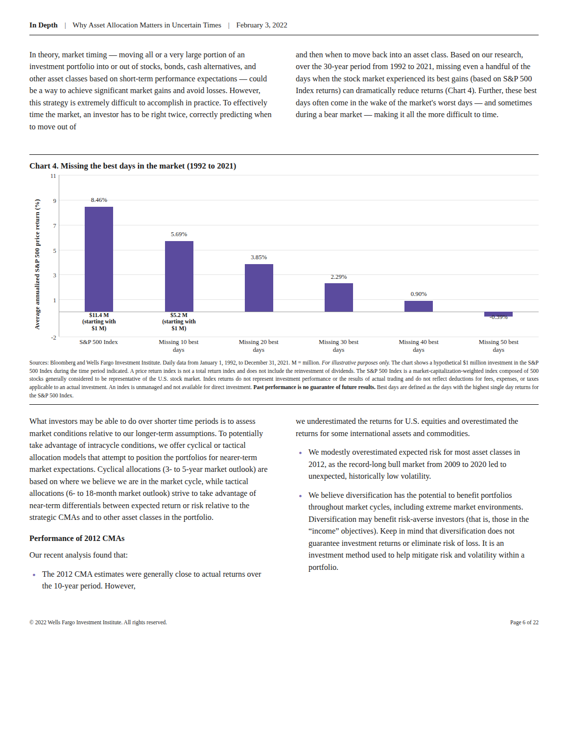In Depth | Why Asset Allocation Matters in Uncertain Times | February 3, 2022
In theory, market timing — moving all or a very large portion of an investment portfolio into or out of stocks, bonds, cash alternatives, and other asset classes based on short-term performance expectations — could be a way to achieve significant market gains and avoid losses. However, this strategy is extremely difficult to accomplish in practice. To effectively time the market, an investor has to be right twice, correctly predicting when to move out of
and then when to move back into an asset class. Based on our research, over the 30-year period from 1992 to 2021, missing even a handful of the days when the stock market experienced its best gains (based on S&P 500 Index returns) can dramatically reduce returns (Chart 4). Further, these best days often come in the wake of the market's worst days — and sometimes during a bear market — making it all the more difficult to time.
Chart 4. Missing the best days in the market (1992 to 2021)
Average annualized S&P 500 price return (%)
11
9
7
5
3
1
-2
8.46%
$11.4 M
(starting with
$1 M)
5.69%
$5.2 M
(starting with
$1 M)
3.85%
2.29%
0.90%
-0.39%
S&P 500 Index
Missing 10 best
days
Missing 20 best
days
Missing 30 best
days
Missing 40 best
days
Missing 50 best
days
Sources: Bloomberg and Wells Fargo Investment Institute. Daily data from January 1, 1992, to December 31, 2021. M = million. For illustrative purposes only. The chart shows a hypothetical $1 million investment in the S&P 500 Index during the time period indicated. A price return index is not a total return index and does not include the reinvestment of dividends. The S&P 500 Index is a market-capitalization-weighted index composed of 500 stocks generally considered to be representative of the U.S. stock market. Index returns do not represent investment performance or the results of actual trading and do not reflect deductions for fees, expenses, or taxes applicable to an actual investment. An index is unmanaged and not available for direct investment. Past performance is no guarantee of future results. Best days are defined as the days with the highest single day returns for the S&P 500 Index.
What investors may be able to do over shorter time periods is to assess market conditions relative to our longer-term assumptions. To potentially take advantage of intracycle conditions, we offer cyclical or tactical allocation models that attempt to position the portfolios for nearer-term market expectations. Cyclical allocations (3- to 5-year market outlook) are based on where we believe we are in the market cycle, while tactical allocations (6- to 18-month market outlook) strive to take advantage of near-term differentials between expected return or risk relative to the strategic CMAs and to other asset classes in the portfolio.
Performance of 2012 CMAs
Our recent analysis found that:
The 2012 CMA estimates were generally close to actual returns over the 10-year period. However,
we underestimated the returns for U.S. equities and overestimated the returns for some international assets and commodities.
We modestly overestimated expected risk for most asset classes in 2012, as the record-long bull market from 2009 to 2020 led to unexpected, historically low volatility.
We believe diversification has the potential to benefit portfolios throughout market cycles, including extreme market environments. Diversification may benefit risk-averse investors (that is, those in the “income” objectives). Keep in mind that diversification does not guarantee investment returns or eliminate risk of loss. It is an investment method used to help mitigate risk and volatility within a portfolio.
© 2022 Wells Fargo Investment Institute. All rights reserved.
Page 6 of 22